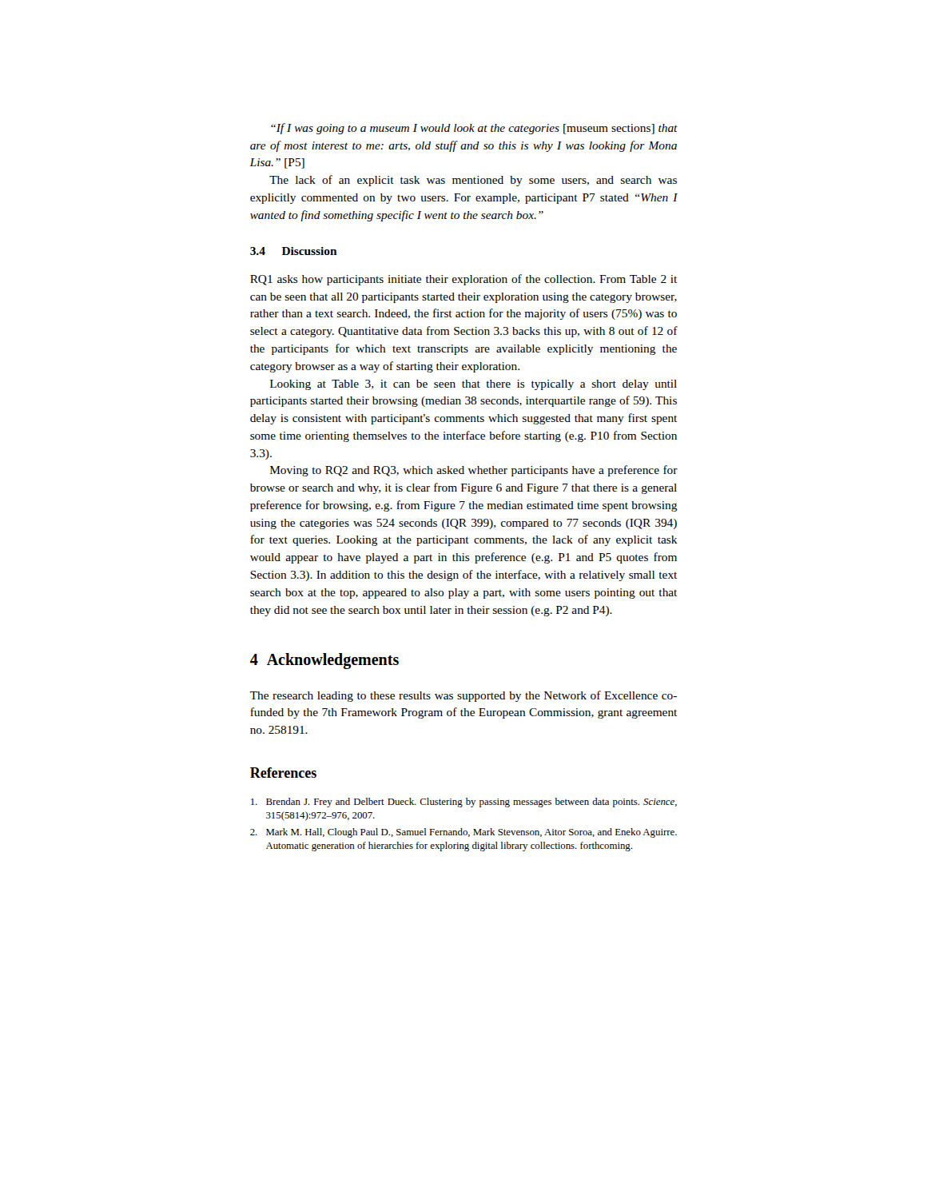“If I was going to a museum I would look at the categories [museum sections] that are of most interest to me: arts, old stuff and so this is why I was looking for Mona Lisa.” [P5]
The lack of an explicit task was mentioned by some users, and search was explicitly commented on by two users. For example, participant P7 stated “When I wanted to find something specific I went to the search box.”
3.4 Discussion
RQ1 asks how participants initiate their exploration of the collection. From Table 2 it can be seen that all 20 participants started their exploration using the category browser, rather than a text search. Indeed, the first action for the majority of users (75%) was to select a category. Quantitative data from Section 3.3 backs this up, with 8 out of 12 of the participants for which text transcripts are available explicitly mentioning the category browser as a way of starting their exploration.
Looking at Table 3, it can be seen that there is typically a short delay until participants started their browsing (median 38 seconds, interquartile range of 59). This delay is consistent with participant's comments which suggested that many first spent some time orienting themselves to the interface before starting (e.g. P10 from Section 3.3).
Moving to RQ2 and RQ3, which asked whether participants have a preference for browse or search and why, it is clear from Figure 6 and Figure 7 that there is a general preference for browsing, e.g. from Figure 7 the median estimated time spent browsing using the categories was 524 seconds (IQR 399), compared to 77 seconds (IQR 394) for text queries. Looking at the participant comments, the lack of any explicit task would appear to have played a part in this preference (e.g. P1 and P5 quotes from Section 3.3). In addition to this the design of the interface, with a relatively small text search box at the top, appeared to also play a part, with some users pointing out that they did not see the search box until later in their session (e.g. P2 and P4).
4 Acknowledgements
The research leading to these results was supported by the Network of Excellence co-funded by the 7th Framework Program of the European Commission, grant agreement no. 258191.
References
1. Brendan J. Frey and Delbert Dueck. Clustering by passing messages between data points. Science, 315(5814):972–976, 2007.
2. Mark M. Hall, Clough Paul D., Samuel Fernando, Mark Stevenson, Aitor Soroa, and Eneko Aguirre. Automatic generation of hierarchies for exploring digital library collections. forthcoming.